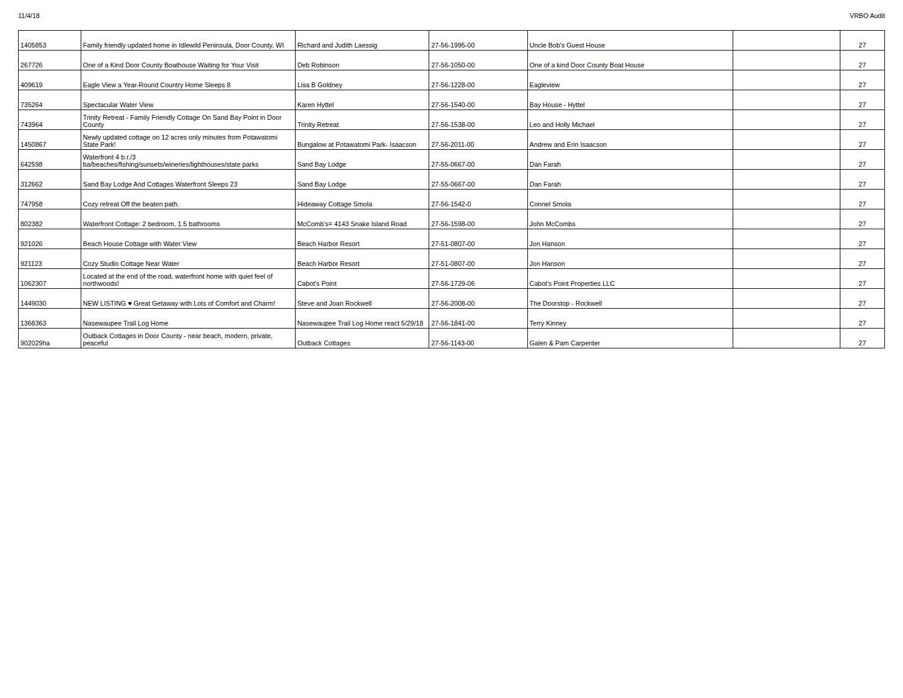11/4/18 VRBO Audit
| 1405853 | Family friendly updated home in Idlewild Peninsula, Door County, WI | Richard and Judith Laessig | 27-56-1995-00 | Uncle Bob's Guest House | | 27 |
| 267726 | One of a Kind Door County Boathouse Waiting for Your Visit | Deb Robinson | 27-56-1050-00 | One of a kind Door County Boat House | | 27 |
| 409619 | Eagle View a Year-Round Country Home Sleeps 8 | Lisa B Goldney | 27-56-1228-00 | Eagleview | | 27 |
| 735264 | Spectacular Water View | Karen Hyttel | 27-56-1540-00 | Bay House - Hyttel | | 27 |
| 743964 | Trinity Retreat - Family Friendly Cottage On Sand Bay Point in Door County | Trinity Retreat | 27-56-1538-00 | Leo and Holly Michael | | 27 |
| 1450867 | Newly updated cottage on 12 acres only minutes from Potawatomi State Park! | Bungalow at Potawatomi Park- Isaacson | 27-56-2011-00 | Andrew and Erin Isaacson | | 27 |
| 642598 | Waterfront 4 b.r./3 ba/beaches/fishing/sunsets/wineries/lighthouses/state parks | Sand Bay Lodge | 27-55-0667-00 | Dan Farah | | 27 |
| 312662 | Sand Bay Lodge And Cottages Waterfront Sleeps 23 | Sand Bay Lodge | 27-55-0667-00 | Dan Farah | | 27 |
| 747958 | Cozy retreat Off the beaten path. | Hideaway Cottage Smola | 27-56-1542-0 | Connel Smola | | 27 |
| 802382 | Waterfront Cottage: 2 bedroom, 1.5 bathrooms | McComb's= 4143 Snake Island Road | 27-56-1598-00 | John McCombs | | 27 |
| 921026 | Beach House Cottage with Water View | Beach Harbor Resort | 27-51-0807-00 | Jon Hanson | | 27 |
| 921123 | Cozy Studio Cottage Near Water | Beach Harbor Resort | 27-51-0807-00 | Jon Hanson | | 27 |
| 1062307 | Located at the end of the road, waterfront home with quiet feel of northwoods! | Cabot's Point | 27-56-1729-06 | Cabot's Point Properties LLC | | 27 |
| 1449030 | NEW LISTING ♥ Great Getaway with Lots of Comfort and Charm! | Steve and Joan Rockwell | 27-56-2008-00 | The Doorstop - Rockwell | | 27 |
| 1368363 | Nasewaupee Trail Log Home | Nasewaupee Trail Log Home react 5/29/18 | 27-56-1841-00 | Terry Kinney | | 27 |
| 902029ha | Outback Cottages in Door County - near beach, modern, private, peaceful | Outback Cottages | 27-56-1143-00 | Galen & Pam Carpenter | | 27 |